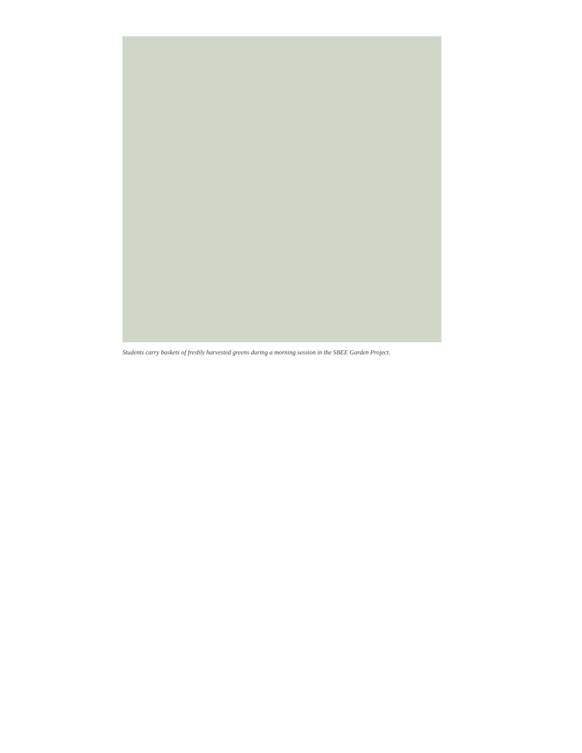SBEE Garden Project photograph
Students carry baskets of freshly harvested greens during a morning session in the SBEE Garden Project.